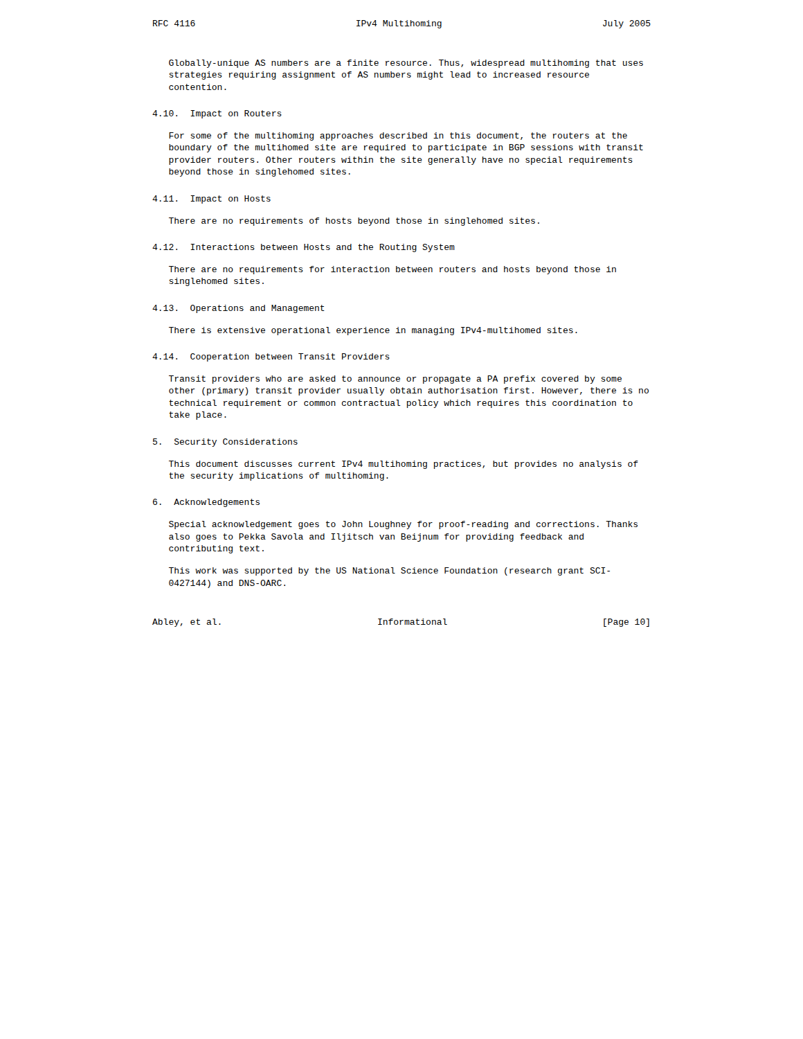RFC 4116 IPv4 Multihoming July 2005
Globally-unique AS numbers are a finite resource. Thus, widespread multihoming that uses strategies requiring assignment of AS numbers might lead to increased resource contention.
4.10. Impact on Routers
For some of the multihoming approaches described in this document, the routers at the boundary of the multihomed site are required to participate in BGP sessions with transit provider routers. Other routers within the site generally have no special requirements beyond those in singlehomed sites.
4.11. Impact on Hosts
There are no requirements of hosts beyond those in singlehomed sites.
4.12. Interactions between Hosts and the Routing System
There are no requirements for interaction between routers and hosts beyond those in singlehomed sites.
4.13. Operations and Management
There is extensive operational experience in managing IPv4-multihomed sites.
4.14. Cooperation between Transit Providers
Transit providers who are asked to announce or propagate a PA prefix covered by some other (primary) transit provider usually obtain authorisation first. However, there is no technical requirement or common contractual policy which requires this coordination to take place.
5. Security Considerations
This document discusses current IPv4 multihoming practices, but provides no analysis of the security implications of multihoming.
6. Acknowledgements
Special acknowledgement goes to John Loughney for proof-reading and corrections. Thanks also goes to Pekka Savola and Iljitsch van Beijnum for providing feedback and contributing text.
This work was supported by the US National Science Foundation (research grant SCI-0427144) and DNS-OARC.
Abley, et al. Informational [Page 10]